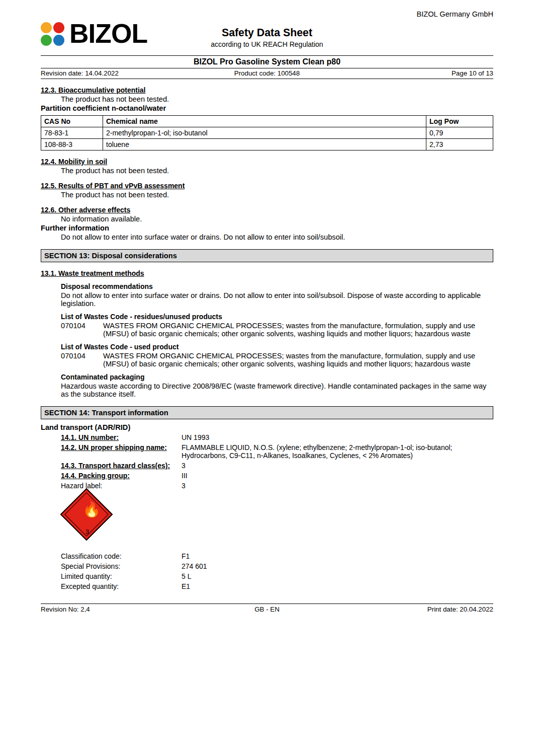BIZOL Germany GmbH
BIZOL
Safety Data Sheet
according to UK REACH Regulation
BIZOL Pro Gasoline System Clean p80
Revision date: 14.04.2022
Product code: 100548
Page 10 of 13
12.3. Bioaccumulative potential
The product has not been tested.
Partition coefficient n-octanol/water
| CAS No | Chemical name | Log Pow |
| --- | --- | --- |
| 78-83-1 | 2-methylpropan-1-ol; iso-butanol | 0,79 |
| 108-88-3 | toluene | 2,73 |
12.4. Mobility in soil
The product has not been tested.
12.5. Results of PBT and vPvB assessment
The product has not been tested.
12.6. Other adverse effects
No information available.
Further information
Do not allow to enter into surface water or drains. Do not allow to enter into soil/subsoil.
SECTION 13: Disposal considerations
13.1. Waste treatment methods
Disposal recommendations
Do not allow to enter into surface water or drains. Do not allow to enter into soil/subsoil. Dispose of waste according to applicable legislation.
List of Wastes Code - residues/unused products
070104
WASTES FROM ORGANIC CHEMICAL PROCESSES; wastes from the manufacture, formulation, supply and use (MFSU) of basic organic chemicals; other organic solvents, washing liquids and mother liquors; hazardous waste
List of Wastes Code - used product
070104
WASTES FROM ORGANIC CHEMICAL PROCESSES; wastes from the manufacture, formulation, supply and use (MFSU) of basic organic chemicals; other organic solvents, washing liquids and mother liquors; hazardous waste
Contaminated packaging
Hazardous waste according to Directive 2008/98/EC (waste framework directive). Handle contaminated packages in the same way as the substance itself.
SECTION 14: Transport information
Land transport (ADR/RID)
| 14.1. UN number: | UN 1993 |
| 14.2. UN proper shipping name: | FLAMMABLE LIQUID, N.O.S. (xylene; ethylbenzene; 2-methylpropan-1-ol; iso-butanol; Hydrocarbons, C9-C11, n-Alkanes, Isoalkanes, Cyclenes, < 2% Aromates) |
| 14.3. Transport hazard class(es): | 3 |
| 14.4. Packing group: | III |
| Hazard label: | 3 |
🔥
3
| Classification code: | F1 |
| Special Provisions: | 274 601 |
| Limited quantity: | 5 L |
| Excepted quantity: | E1 |
Revision No: 2,4
GB - EN
Print date: 20.04.2022